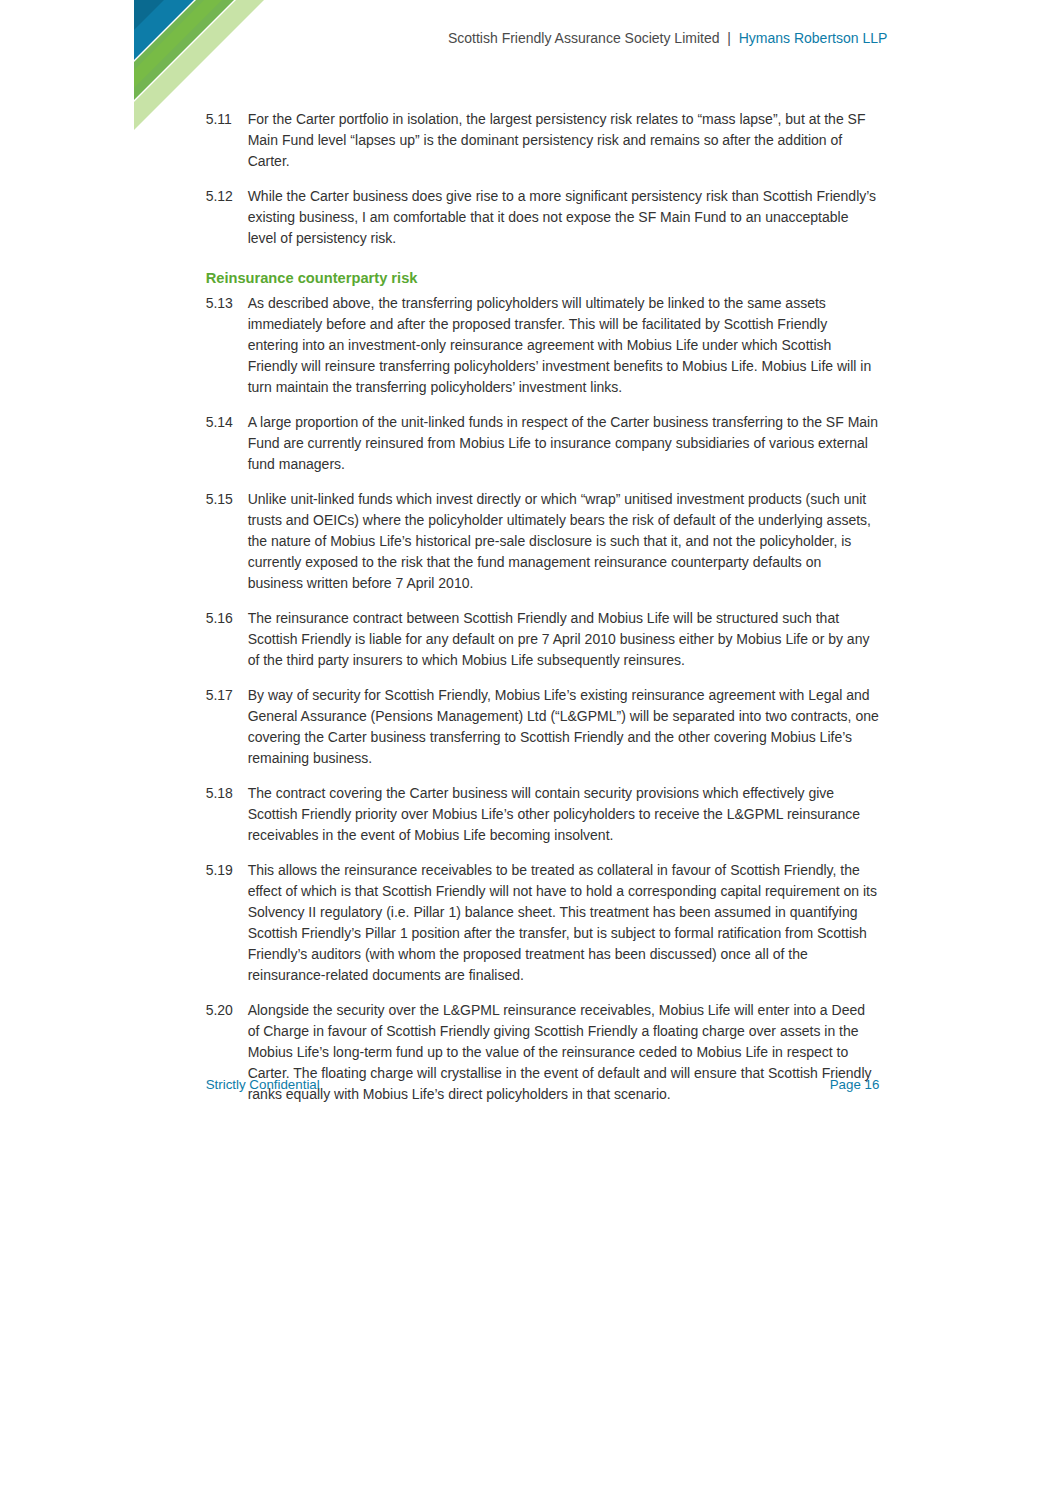Scottish Friendly Assurance Society Limited | Hymans Robertson LLP
5.11
For the Carter portfolio in isolation, the largest persistency risk relates to “mass lapse”, but at the SF Main Fund level “lapses up” is the dominant persistency risk and remains so after the addition of Carter.
5.12
While the Carter business does give rise to a more significant persistency risk than Scottish Friendly’s existing business, I am comfortable that it does not expose the SF Main Fund to an unacceptable level of persistency risk.
Reinsurance counterparty risk
5.13
As described above, the transferring policyholders will ultimately be linked to the same assets immediately before and after the proposed transfer. This will be facilitated by Scottish Friendly entering into an investment-only reinsurance agreement with Mobius Life under which Scottish Friendly will reinsure transferring policyholders’ investment benefits to Mobius Life. Mobius Life will in turn maintain the transferring policyholders’ investment links.
5.14
A large proportion of the unit-linked funds in respect of the Carter business transferring to the SF Main Fund are currently reinsured from Mobius Life to insurance company subsidiaries of various external fund managers.
5.15
Unlike unit-linked funds which invest directly or which “wrap” unitised investment products (such unit trusts and OEICs) where the policyholder ultimately bears the risk of default of the underlying assets, the nature of Mobius Life’s historical pre-sale disclosure is such that it, and not the policyholder, is currently exposed to the risk that the fund management reinsurance counterparty defaults on business written before 7 April 2010.
5.16
The reinsurance contract between Scottish Friendly and Mobius Life will be structured such that Scottish Friendly is liable for any default on pre 7 April 2010 business either by Mobius Life or by any of the third party insurers to which Mobius Life subsequently reinsures.
5.17
By way of security for Scottish Friendly, Mobius Life’s existing reinsurance agreement with Legal and General Assurance (Pensions Management) Ltd (“L&GPML”) will be separated into two contracts, one covering the Carter business transferring to Scottish Friendly and the other covering Mobius Life’s remaining business.
5.18
The contract covering the Carter business will contain security provisions which effectively give Scottish Friendly priority over Mobius Life’s other policyholders to receive the L&GPML reinsurance receivables in the event of Mobius Life becoming insolvent.
5.19
This allows the reinsurance receivables to be treated as collateral in favour of Scottish Friendly, the effect of which is that Scottish Friendly will not have to hold a corresponding capital requirement on its Solvency II regulatory (i.e. Pillar 1) balance sheet. This treatment has been assumed in quantifying Scottish Friendly’s Pillar 1 position after the transfer, but is subject to formal ratification from Scottish Friendly’s auditors (with whom the proposed treatment has been discussed) once all of the reinsurance-related documents are finalised.
5.20
Alongside the security over the L&GPML reinsurance receivables, Mobius Life will enter into a Deed of Charge in favour of Scottish Friendly giving Scottish Friendly a floating charge over assets in the Mobius Life’s long-term fund up to the value of the reinsurance ceded to Mobius Life in respect to Carter. The floating charge will crystallise in the event of default and will ensure that Scottish Friendly ranks equally with Mobius Life’s direct policyholders in that scenario.
Strictly Confidential
Page 16